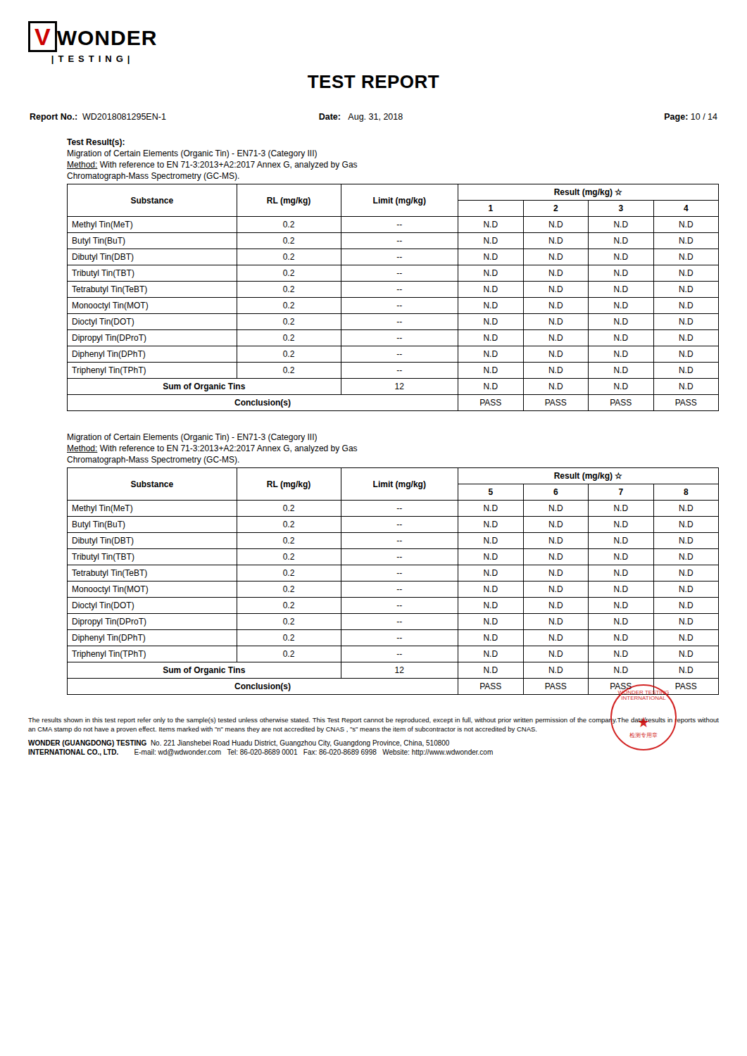VWONDER
|TESTING|
TEST REPORT
| Report No.: WD2018081295EN-1 | Date: Aug. 31, 2018 | Page: 10 / 14 |
Test Result(s):
Migration of Certain Elements (Organic Tin) - EN71-3 (Category III)
Method: With reference to EN 71-3:2013+A2:2017 Annex G, analyzed by Gas
Chromatograph-Mass Spectrometry (GC-MS).
| Substance | RL (mg/kg) | Limit (mg/kg) | Result (mg/kg) ☆ |
| --- | --- | --- | --- |
| 1 | 2 | 3 | 4 |
| Methyl Tin(MeT) | 0.2 | -- | N.D | N.D | N.D | N.D |
| Butyl Tin(BuT) | 0.2 | -- | N.D | N.D | N.D | N.D |
| Dibutyl Tin(DBT) | 0.2 | -- | N.D | N.D | N.D | N.D |
| Tributyl Tin(TBT) | 0.2 | -- | N.D | N.D | N.D | N.D |
| Tetrabutyl Tin(TeBT) | 0.2 | -- | N.D | N.D | N.D | N.D |
| Monooctyl Tin(MOT) | 0.2 | -- | N.D | N.D | N.D | N.D |
| Dioctyl Tin(DOT) | 0.2 | -- | N.D | N.D | N.D | N.D |
| Dipropyl Tin(DProT) | 0.2 | -- | N.D | N.D | N.D | N.D |
| Diphenyl Tin(DPhT) | 0.2 | -- | N.D | N.D | N.D | N.D |
| Triphenyl Tin(TPhT) | 0.2 | -- | N.D | N.D | N.D | N.D |
| Sum of Organic Tins | 12 | N.D | N.D | N.D | N.D |
| Conclusion(s) | PASS | PASS | PASS | PASS |
Migration of Certain Elements (Organic Tin) - EN71-3 (Category III)
Method: With reference to EN 71-3:2013+A2:2017 Annex G, analyzed by Gas
Chromatograph-Mass Spectrometry (GC-MS).
| Substance | RL (mg/kg) | Limit (mg/kg) | Result (mg/kg) ☆ |
| --- | --- | --- | --- |
| 5 | 6 | 7 | 8 |
| Methyl Tin(MeT) | 0.2 | -- | N.D | N.D | N.D | N.D |
| Butyl Tin(BuT) | 0.2 | -- | N.D | N.D | N.D | N.D |
| Dibutyl Tin(DBT) | 0.2 | -- | N.D | N.D | N.D | N.D |
| Tributyl Tin(TBT) | 0.2 | -- | N.D | N.D | N.D | N.D |
| Tetrabutyl Tin(TeBT) | 0.2 | -- | N.D | N.D | N.D | N.D |
| Monooctyl Tin(MOT) | 0.2 | -- | N.D | N.D | N.D | N.D |
| Dioctyl Tin(DOT) | 0.2 | -- | N.D | N.D | N.D | N.D |
| Dipropyl Tin(DProT) | 0.2 | -- | N.D | N.D | N.D | N.D |
| Diphenyl Tin(DPhT) | 0.2 | -- | N.D | N.D | N.D | N.D |
| Triphenyl Tin(TPhT) | 0.2 | -- | N.D | N.D | N.D | N.D |
| Sum of Organic Tins | 12 | N.D | N.D | N.D | N.D |
| Conclusion(s) | PASS | PASS | PASS | PASS |
The results shown in this test report refer only to the sample(s) tested unless otherwise stated. This Test Report cannot be reproduced, except in full, without prior written permission of the company.The data/results in reports without an CMA stamp do not have a proven effect. Items marked with "n" means they are not accredited by CNAS , "s" means the item of subcontractor is not accredited by CNAS.
WONDER (GUANGDONG) TESTING No. 221 Jianshebei Road Huadu District, Guangzhou City, Guangdong Province, China, 510800
INTERNATIONAL CO., LTD. E-mail: wd@wdwonder.com Tel: 86-020-8689 0001 Fax: 86-020-8689 6998 Website: http://www.wdwonder.com
WONDER TESTING INTERNATIONAL ★ 检测专用章